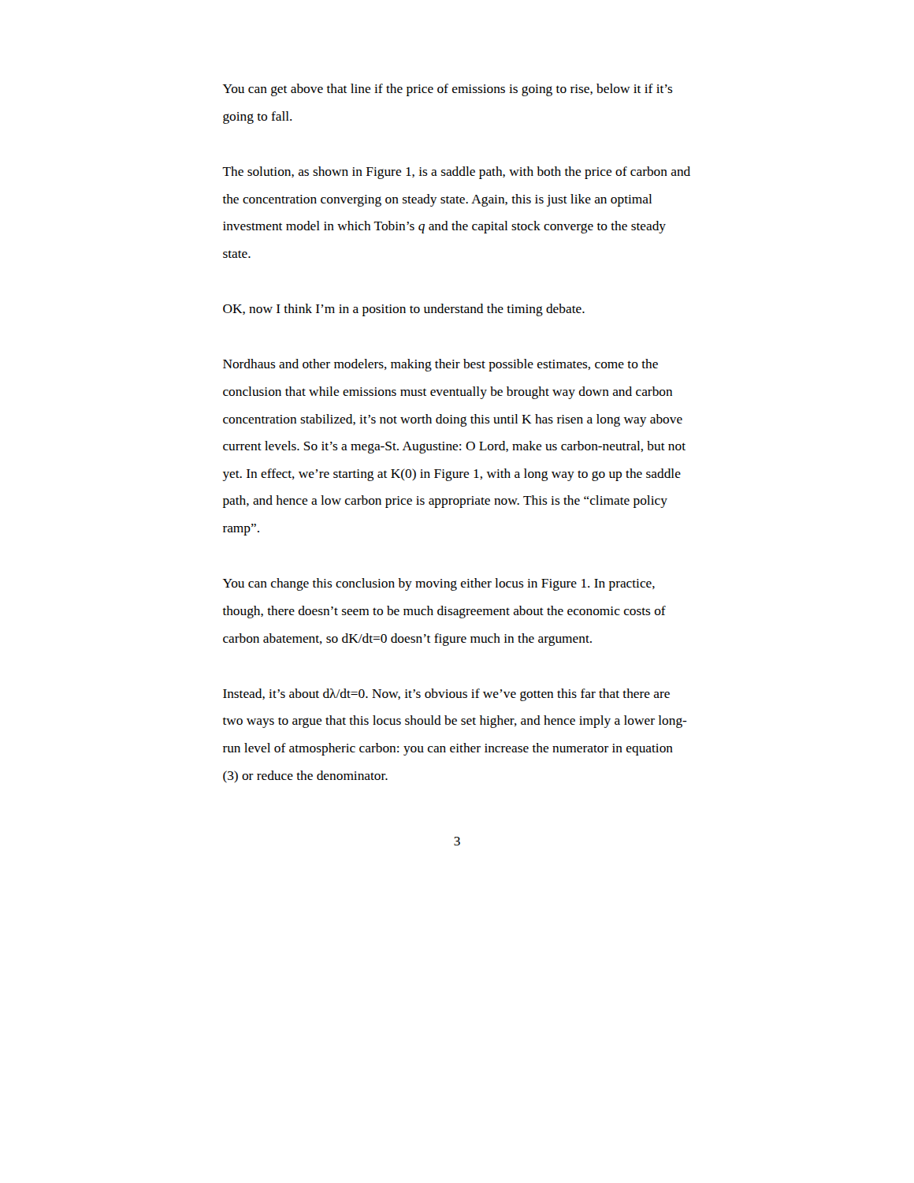You can get above that line if the price of emissions is going to rise, below it if it’s going to fall.
The solution, as shown in Figure 1, is a saddle path, with both the price of carbon and the concentration converging on steady state. Again, this is just like an optimal investment model in which Tobin’s q and the capital stock converge to the steady state.
OK, now I think I’m in a position to understand the timing debate.
Nordhaus and other modelers, making their best possible estimates, come to the conclusion that while emissions must eventually be brought way down and carbon concentration stabilized, it’s not worth doing this until K has risen a long way above current levels. So it’s a mega-St. Augustine: O Lord, make us carbon-neutral, but not yet. In effect, we’re starting at K(0) in Figure 1, with a long way to go up the saddle path, and hence a low carbon price is appropriate now. This is the “climate policy ramp”.
You can change this conclusion by moving either locus in Figure 1. In practice, though, there doesn’t seem to be much disagreement about the economic costs of carbon abatement, so dK/dt=0 doesn’t figure much in the argument.
Instead, it’s about dλ/dt=0. Now, it’s obvious if we’ve gotten this far that there are two ways to argue that this locus should be set higher, and hence imply a lower long-run level of atmospheric carbon: you can either increase the numerator in equation (3) or reduce the denominator.
3